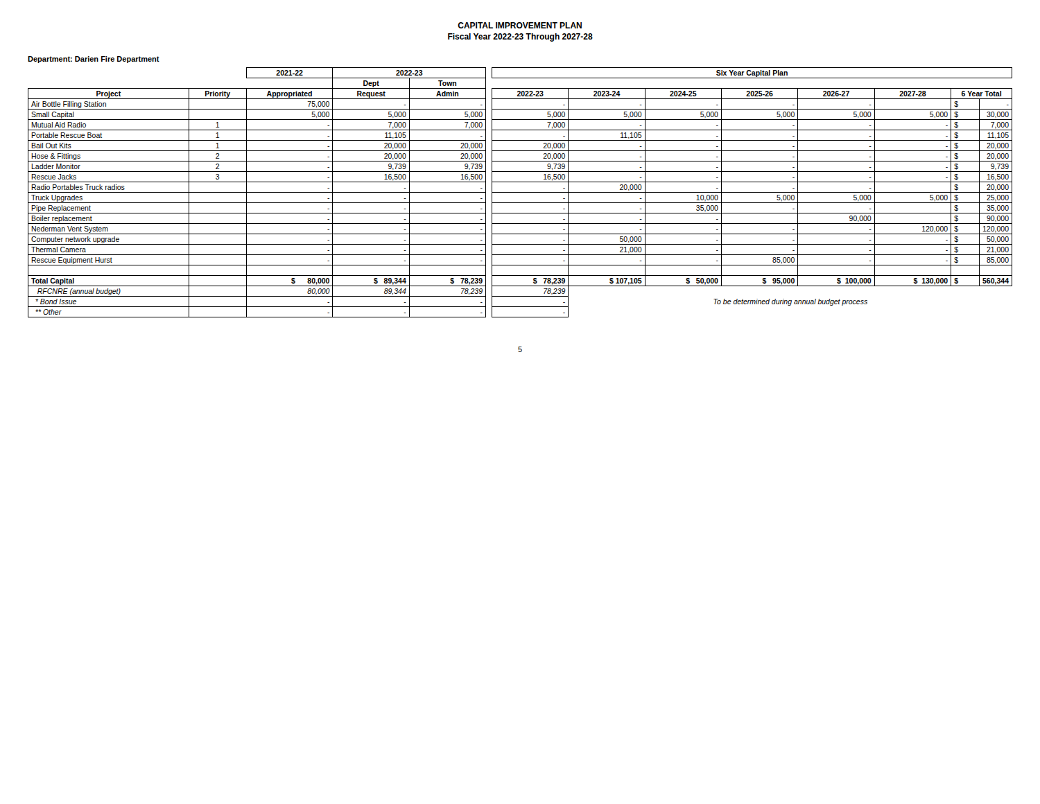CAPITAL IMPROVEMENT PLAN
Fiscal Year 2022-23 Through 2027-28
Department: Darien Fire Department
| | | 2021-22 | 2022-23 | | Six Year Capital Plan |
| --- | --- | --- | --- | --- | --- |
| | | | Dept | Town | | | | | | | | | |
| Project | Priority | Appropriated | Request | Admin | | 2022-23 | 2023-24 | 2024-25 | 2025-26 | 2026-27 | 2027-28 | 6 Year Total |
| Air Bottle Filling Station | | 75,000 | - | - | | - | - | - | - | - | | $ | - |
| Small Capital | | 5,000 | 5,000 | 5,000 | | 5,000 | 5,000 | 5,000 | 5,000 | 5,000 | 5,000 | $ | 30,000 |
| Mutual Aid Radio | 1 | - | 7,000 | 7,000 | | 7,000 | - | - | - | - | - | $ | 7,000 |
| Portable Rescue Boat | 1 | - | 11,105 | - | | - | 11,105 | - | - | - | - | $ | 11,105 |
| Bail Out Kits | 1 | - | 20,000 | 20,000 | | 20,000 | - | - | - | - | - | $ | 20,000 |
| Hose & Fittings | 2 | - | 20,000 | 20,000 | | 20,000 | - | - | - | - | - | $ | 20,000 |
| Ladder Monitor | 2 | - | 9,739 | 9,739 | | 9,739 | - | - | - | - | - | $ | 9,739 |
| Rescue Jacks | 3 | - | 16,500 | 16,500 | | 16,500 | - | - | - | - | - | $ | 16,500 |
| Radio Portables Truck radios | | - | - | - | | - | 20,000 | - | - | - | | $ | 20,000 |
| Truck Upgrades | | - | - | - | | - | - | 10,000 | 5,000 | 5,000 | 5,000 | $ | 25,000 |
| Pipe Replacement | | - | - | - | | - | - | 35,000 | - | - | | $ | 35,000 |
| Boiler replacement | | - | - | - | | - | - | - | | 90,000 | | $ | 90,000 |
| Nederman Vent System | | - | - | - | | - | - | - | - | - | 120,000 | $ | 120,000 |
| Computer network upgrade | | - | - | - | | - | 50,000 | - | - | - | - | $ | 50,000 |
| Thermal Camera | | - | - | - | | - | 21,000 | - | - | - | - | $ | 21,000 |
| Rescue Equipment Hurst | | - | - | - | | - | - | - | 85,000 | - | - | $ | 85,000 |
| Total Capital | | $ 80,000 | $ 89,344 | $ 78,239 | | $ 78,239 | $ 107,105 | $ 50,000 | $ 95,000 | $ 100,000 | $ 130,000 | $ | 560,344 |
| RFCNRE (annual budget) | | 80,000 | 89,344 | 78,239 | | 78,239 | |
| * Bond Issue | | - | - | - | | - | To be determined during annual budget process |
| ** Other | | - | - | - | | - | |
5